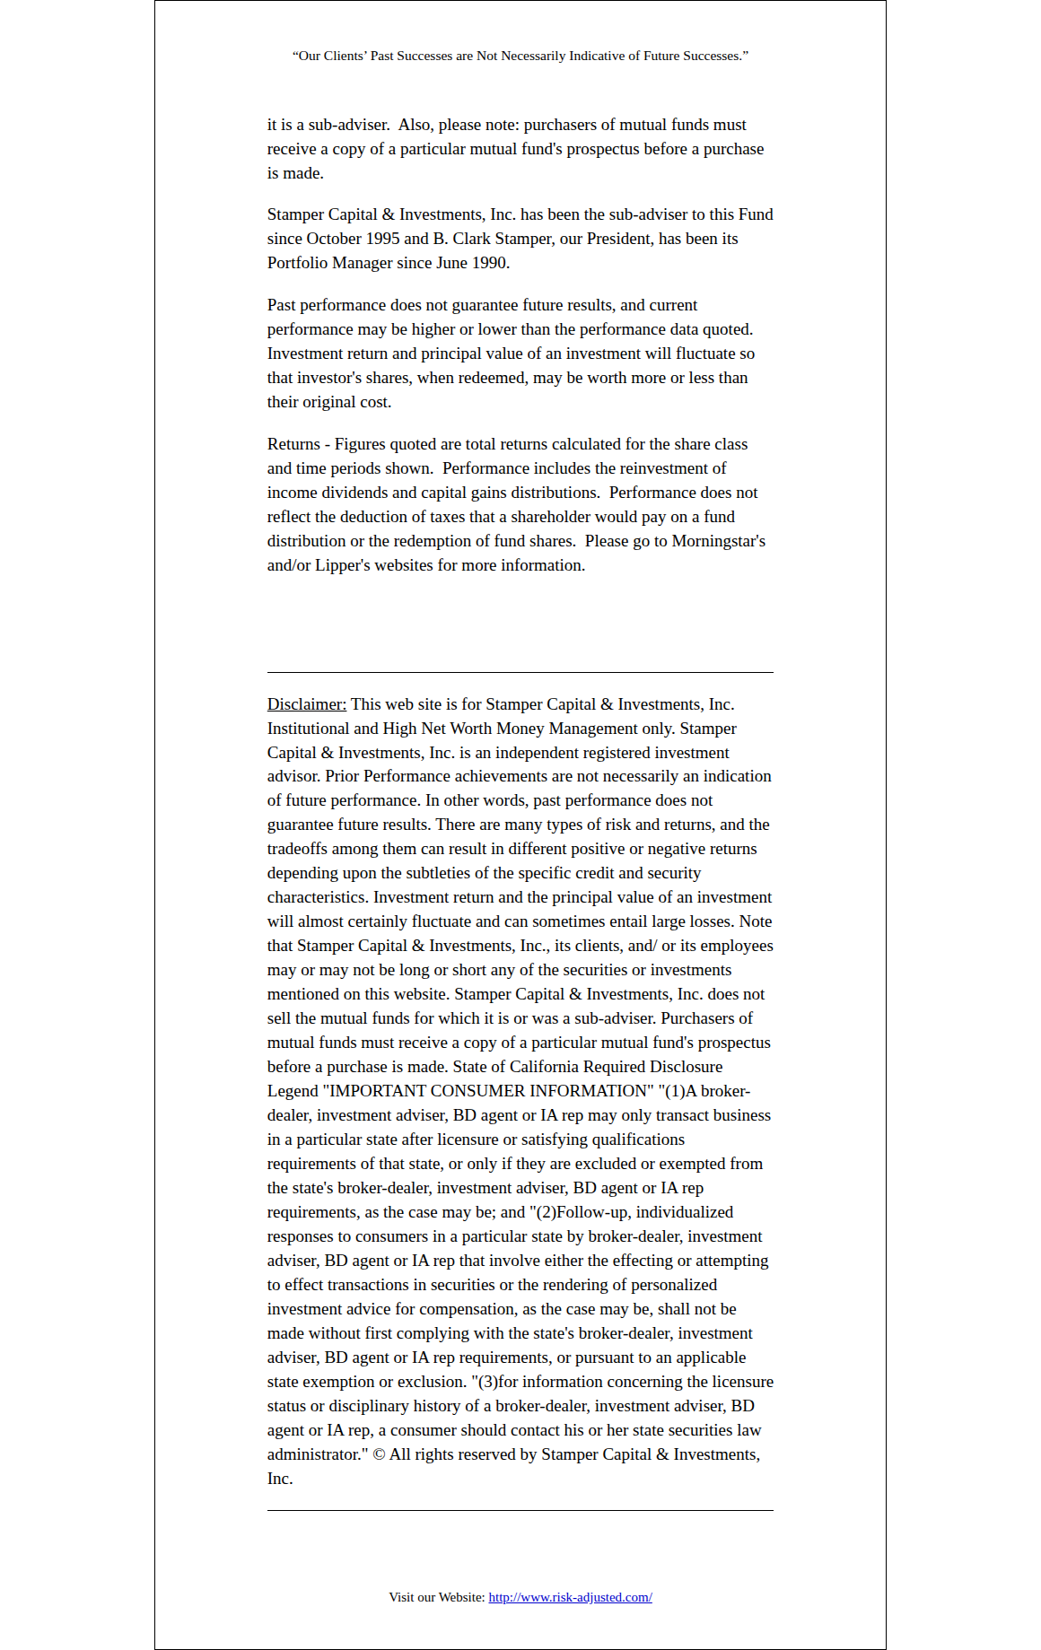“Our Clients’ Past Successes are Not Necessarily Indicative of Future Successes.”
it is a sub-adviser. Also, please note: purchasers of mutual funds must receive a copy of a particular mutual fund's prospectus before a purchase is made.
Stamper Capital & Investments, Inc. has been the sub-adviser to this Fund since October 1995 and B. Clark Stamper, our President, has been its Portfolio Manager since June 1990.
Past performance does not guarantee future results, and current performance may be higher or lower than the performance data quoted. Investment return and principal value of an investment will fluctuate so that investor's shares, when redeemed, may be worth more or less than their original cost.
Returns - Figures quoted are total returns calculated for the share class and time periods shown. Performance includes the reinvestment of income dividends and capital gains distributions. Performance does not reflect the deduction of taxes that a shareholder would pay on a fund distribution or the redemption of fund shares. Please go to Morningstar's and/or Lipper's websites for more information.
Disclaimer: This web site is for Stamper Capital & Investments, Inc. Institutional and High Net Worth Money Management only. Stamper Capital & Investments, Inc. is an independent registered investment advisor. Prior Performance achievements are not necessarily an indication of future performance. In other words, past performance does not guarantee future results. There are many types of risk and returns, and the tradeoffs among them can result in different positive or negative returns depending upon the subtleties of the specific credit and security characteristics. Investment return and the principal value of an investment will almost certainly fluctuate and can sometimes entail large losses. Note that Stamper Capital & Investments, Inc., its clients, and/ or its employees may or may not be long or short any of the securities or investments mentioned on this website. Stamper Capital & Investments, Inc. does not sell the mutual funds for which it is or was a sub-adviser. Purchasers of mutual funds must receive a copy of a particular mutual fund's prospectus before a purchase is made. State of California Required Disclosure Legend "IMPORTANT CONSUMER INFORMATION" "(1)A broker-dealer, investment adviser, BD agent or IA rep may only transact business in a particular state after licensure or satisfying qualifications requirements of that state, or only if they are excluded or exempted from the state's broker-dealer, investment adviser, BD agent or IA rep requirements, as the case may be; and "(2)Follow-up, individualized responses to consumers in a particular state by broker-dealer, investment adviser, BD agent or IA rep that involve either the effecting or attempting to effect transactions in securities or the rendering of personalized investment advice for compensation, as the case may be, shall not be made without first complying with the state's broker-dealer, investment adviser, BD agent or IA rep requirements, or pursuant to an applicable state exemption or exclusion. "(3)for information concerning the licensure status or disciplinary history of a broker-dealer, investment adviser, BD agent or IA rep, a consumer should contact his or her state securities law administrator." © All rights reserved by Stamper Capital & Investments, Inc.
Visit our Website: http://www.risk-adjusted.com/